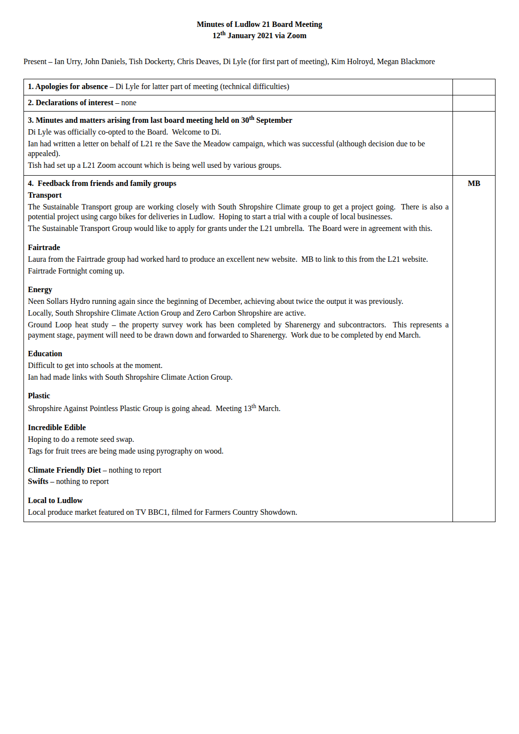Minutes of Ludlow 21 Board Meeting
12th January 2021 via Zoom
Present – Ian Urry, John Daniels, Tish Dockerty, Chris Deaves, Di Lyle (for first part of meeting), Kim Holroyd, Megan Blackmore
| 1. Apologies for absence – Di Lyle for latter part of meeting (technical difficulties) | |
| 2. Declarations of interest – none | |
| 3. Minutes and matters arising from last board meeting held on 30 th September Di Lyle was officially co-opted to the Board. Welcome to Di. Ian had written a letter on behalf of L21 re the Save the Meadow campaign, which was successful (although decision due to be appealed). Tish had set up a L21 Zoom account which is being well used by various groups. | |
| 4. Feedback from friends and family groups Transport The Sustainable Transport group are working closely with South Shropshire Climate group to get a project going. There is also a potential project using cargo bikes for deliveries in Ludlow. Hoping to start a trial with a couple of local businesses. The Sustainable Transport Group would like to apply for grants under the L21 umbrella. The Board were in agreement with this. Fairtrade Laura from the Fairtrade group had worked hard to produce an excellent new website. MB to link to this from the L21 website. Fairtrade Fortnight coming up. Energy Neen Sollars Hydro running again since the beginning of December, achieving about twice the output it was previously. Locally, South Shropshire Climate Action Group and Zero Carbon Shropshire are active. Ground Loop heat study – the property survey work has been completed by Sharenergy and subcontractors. This represents a payment stage, payment will need to be drawn down and forwarded to Sharenergy. Work due to be completed by end March. Education Difficult to get into schools at the moment. Ian had made links with South Shropshire Climate Action Group. Plastic Shropshire Against Pointless Plastic Group is going ahead. Meeting 13 th March. Incredible Edible Hoping to do a remote seed swap. Tags for fruit trees are being made using pyrography on wood. Climate Friendly Diet – nothing to report Swifts – nothing to report Local to Ludlow Local produce market featured on TV BBC1, filmed for Farmers Country Showdown. | MB |